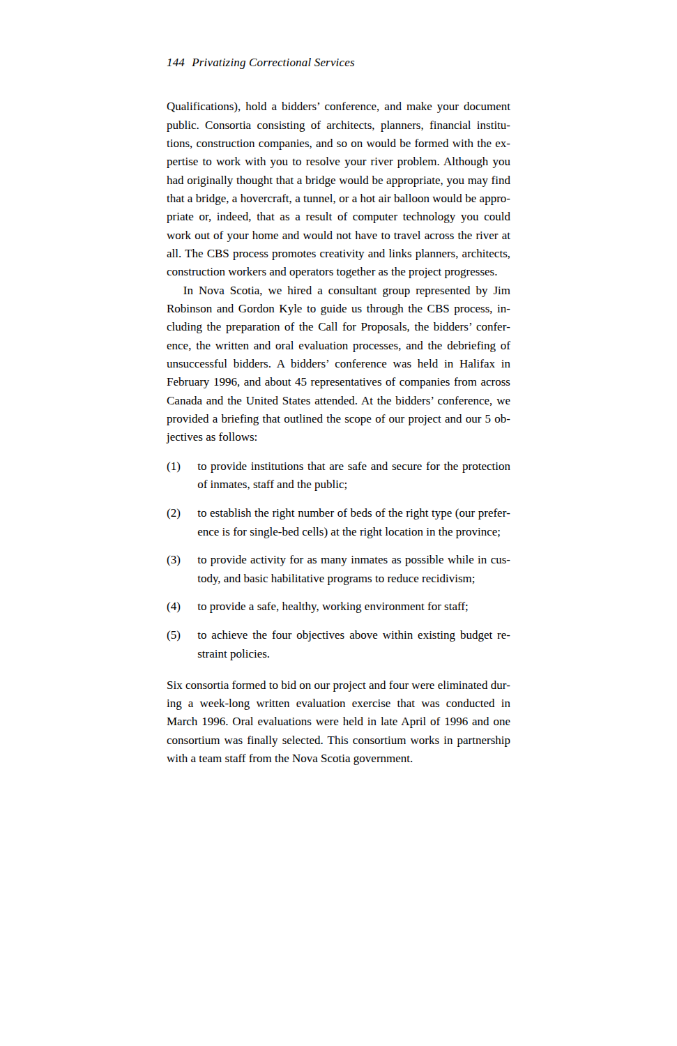144 Privatizing Correctional Services
Qualifications), hold a bidders’ conference, and make your document public. Consortia consisting of architects, planners, financial institutions, construction companies, and so on would be formed with the expertise to work with you to resolve your river problem. Although you had originally thought that a bridge would be appropriate, you may find that a bridge, a hovercraft, a tunnel, or a hot air balloon would be appropriate or, indeed, that as a result of computer technology you could work out of your home and would not have to travel across the river at all. The CBS process promotes creativity and links planners, architects, construction workers and operators together as the project progresses.
In Nova Scotia, we hired a consultant group represented by Jim Robinson and Gordon Kyle to guide us through the CBS process, including the preparation of the Call for Proposals, the bidders’ conference, the written and oral evaluation processes, and the debriefing of unsuccessful bidders. A bidders’ conference was held in Halifax in February 1996, and about 45 representatives of companies from across Canada and the United States attended. At the bidders’ conference, we provided a briefing that outlined the scope of our project and our 5 objectives as follows:
to provide institutions that are safe and secure for the protection of inmates, staff and the public;
to establish the right number of beds of the right type (our preference is for single-bed cells) at the right location in the province;
to provide activity for as many inmates as possible while in custody, and basic habilitative programs to reduce recidivism;
to provide a safe, healthy, working environment for staff;
to achieve the four objectives above within existing budget restraint policies.
Six consortia formed to bid on our project and four were eliminated during a week-long written evaluation exercise that was conducted in March 1996. Oral evaluations were held in late April of 1996 and one consortium was finally selected. This consortium works in partnership with a team staff from the Nova Scotia government.